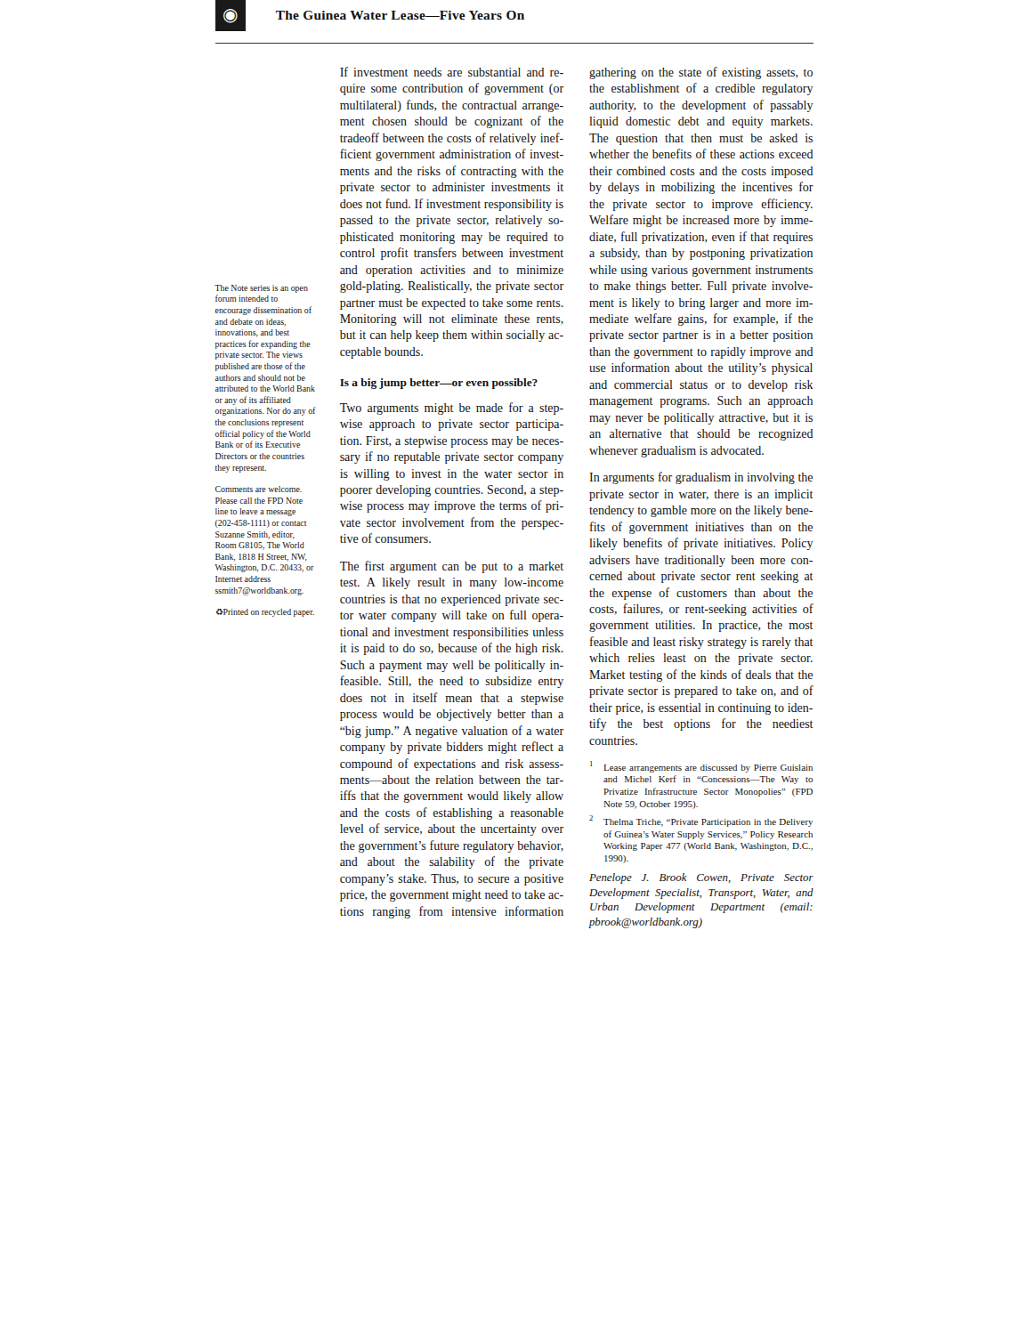◉
The Guinea Water Lease—Five Years On
The Note series is an open forum intended to encourage dissemination of and debate on ideas, innovations, and best practices for expanding the private sector. The views published are those of the authors and should not be attributed to the World Bank or any of its affiliated organizations. Nor do any of the conclusions represent official policy of the World Bank or of its Executive Directors or the countries they represent.
Comments are welcome. Please call the FPD Note line to leave a message (202-458-1111) or contact Suzanne Smith, editor, Room G8105, The World Bank, 1818 H Street, NW, Washington, D.C. 20433, or Internet address ssmith7@worldbank.org.
♻Printed on recycled paper.
If investment needs are substantial and require some contribution of government (or multilateral) funds, the contractual arrangement chosen should be cognizant of the tradeoff between the costs of relatively inefficient government administration of investments and the risks of contracting with the private sector to administer investments it does not fund. If investment responsibility is passed to the private sector, relatively sophisticated monitoring may be required to control profit transfers between investment and operation activities and to minimize gold-plating. Realistically, the private sector partner must be expected to take some rents. Monitoring will not eliminate these rents, but it can help keep them within socially acceptable bounds.
Is a big jump better—or even possible?
Two arguments might be made for a stepwise approach to private sector participation. First, a stepwise process may be necessary if no reputable private sector company is willing to invest in the water sector in poorer developing countries. Second, a stepwise process may improve the terms of private sector involvement from the perspective of consumers.
The first argument can be put to a market test. A likely result in many low-income countries is that no experienced private sector water company will take on full operational and investment responsibilities unless it is paid to do so, because of the high risk. Such a payment may well be politically infeasible. Still, the need to subsidize entry does not in itself mean that a stepwise process would be objectively better than a “big jump.” A negative valuation of a water company by private bidders might reflect a compound of expectations and risk assessments—about the relation between the tariffs that the government would likely allow and the costs of establishing a reasonable level of service, about the uncertainty over the government’s future regulatory behavior, and about the salability of the private company’s stake. Thus, to secure a positive price, the government might need to take actions ranging from intensive information gathering on the state of existing assets, to the establishment of a credible regulatory authority, to the development of passably liquid domestic debt and equity markets. The question that then must be asked is whether the benefits of these actions exceed their combined costs and the costs imposed by delays in mobilizing the incentives for the private sector to improve efficiency. Welfare might be increased more by immediate, full privatization, even if that requires a subsidy, than by postponing privatization while using various government instruments to make things better. Full private involvement is likely to bring larger and more immediate welfare gains, for example, if the private sector partner is in a better position than the government to rapidly improve and use information about the utility’s physical and commercial status or to develop risk management programs. Such an approach may never be politically attractive, but it is an alternative that should be recognized whenever gradualism is advocated.
In arguments for gradualism in involving the private sector in water, there is an implicit tendency to gamble more on the likely benefits of government initiatives than on the likely benefits of private initiatives. Policy advisers have traditionally been more concerned about private sector rent seeking at the expense of customers than about the costs, failures, or rent-seeking activities of government utilities. In practice, the most feasible and least risky strategy is rarely that which relies least on the private sector. Market testing of the kinds of deals that the private sector is prepared to take on, and of their price, is essential in continuing to identify the best options for the neediest countries.
Lease arrangements are discussed by Pierre Guislain and Michel Kerf in “Concessions—The Way to Privatize Infrastructure Sector Monopolies” (FPD Note 59, October 1995).
Thelma Triche, “Private Participation in the Delivery of Guinea’s Water Supply Services,” Policy Research Working Paper 477 (World Bank, Washington, D.C., 1990).
Penelope J. Brook Cowen, Private Sector Development Specialist, Transport, Water, and Urban Development Department (email: pbrook@worldbank.org)